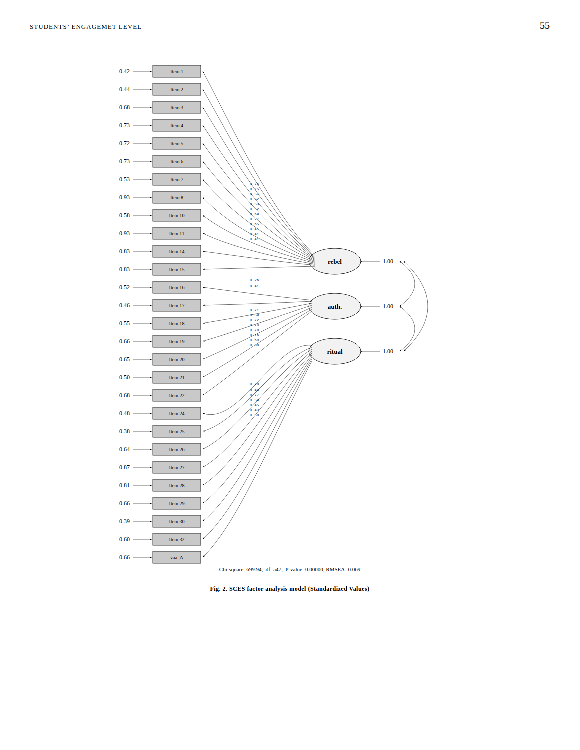Students’ Engagemet Level 55
0.42 Item 1 0.44 Item 2 0.68 Item 3 0.73 Item 4 0.72 Item 5 0.73 Item 6 0.53 Item 7 0.93 Item 8 0.58 Item 10 0.93 Item 11 0.83 Item 14 0.83 Item 15 0.52 Item 16 0.46 Item 17 0.55 Item 18 0.66 Item 19 0.65 Item 20 0.50 Item 21 0.68 Item 22 0.48 Item 24 0.38 Item 25 0.64 Item 26 0.87 Item 27 0.81 Item 28 0.66 Item 29 0.39 Item 30 0.60 Item 32 0.66 vaa_A rebel auth. ritual 1.00 1.00 1.00 0.76 0.75 0.57 0.52 0.53 0.52 0.69 0.27 0.65 0.41 0.41 0.41 0.26 0.41 0.71 0.59 0.72 0.70 0.78 0.16 0.60 0.38 0.78 0.49 0.77 0.59 0.45 0.43 0.58
Chi-square=699.94, df=a47, P-value=0.00000, RMSEA=0.069
Fig. 2. SCES factor analysis model (Standardized Values)